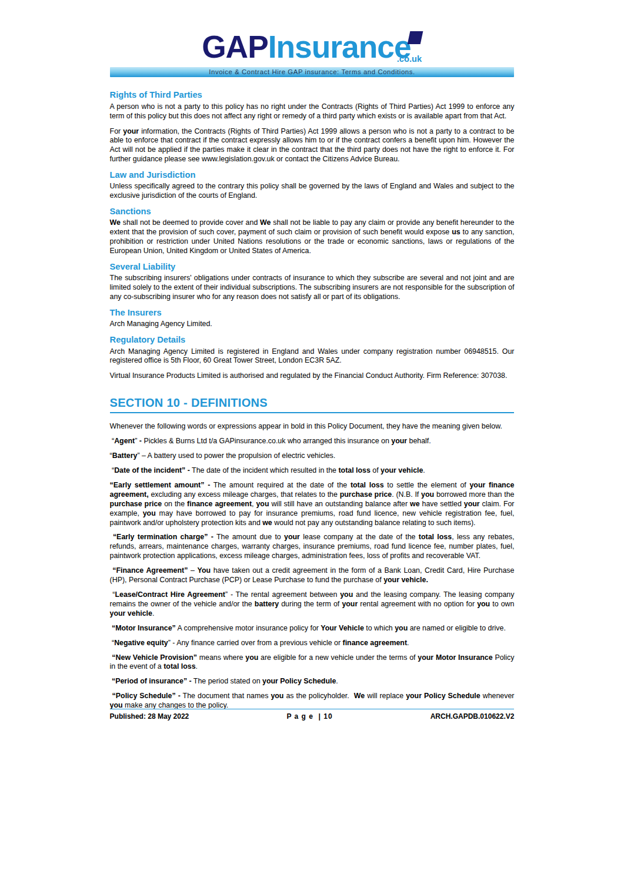GAP Insurance .co.uk
Invoice & Contract Hire GAP insurance: Terms and Conditions.
Rights of Third Parties
A person who is not a party to this policy has no right under the Contracts (Rights of Third Parties) Act 1999 to enforce any term of this policy but this does not affect any right or remedy of a third party which exists or is available apart from that Act.
For your information, the Contracts (Rights of Third Parties) Act 1999 allows a person who is not a party to a contract to be able to enforce that contract if the contract expressly allows him to or if the contract confers a benefit upon him. However the Act will not be applied if the parties make it clear in the contract that the third party does not have the right to enforce it. For further guidance please see www.legislation.gov.uk or contact the Citizens Advice Bureau.
Law and Jurisdiction
Unless specifically agreed to the contrary this policy shall be governed by the laws of England and Wales and subject to the exclusive jurisdiction of the courts of England.
Sanctions
We shall not be deemed to provide cover and We shall not be liable to pay any claim or provide any benefit hereunder to the extent that the provision of such cover, payment of such claim or provision of such benefit would expose us to any sanction, prohibition or restriction under United Nations resolutions or the trade or economic sanctions, laws or regulations of the European Union, United Kingdom or United States of America.
Several Liability
The subscribing insurers' obligations under contracts of insurance to which they subscribe are several and not joint and are limited solely to the extent of their individual subscriptions. The subscribing insurers are not responsible for the subscription of any co-subscribing insurer who for any reason does not satisfy all or part of its obligations.
The Insurers
Arch Managing Agency Limited.
Regulatory Details
Arch Managing Agency Limited is registered in England and Wales under company registration number 06948515. Our registered office is 5th Floor, 60 Great Tower Street, London EC3R 5AZ.
Virtual Insurance Products Limited is authorised and regulated by the Financial Conduct Authority. Firm Reference: 307038.
SECTION 10 - DEFINITIONS
Whenever the following words or expressions appear in bold in this Policy Document, they have the meaning given below.
“Agent” - Pickles & Burns Ltd t/a GAPinsurance.co.uk who arranged this insurance on your behalf.
“Battery” – A battery used to power the propulsion of electric vehicles.
“Date of the incident” - The date of the incident which resulted in the total loss of your vehicle.
“Early settlement amount” - The amount required at the date of the total loss to settle the element of your finance agreement, excluding any excess mileage charges, that relates to the purchase price. (N.B. If you borrowed more than the purchase price on the finance agreement, you will still have an outstanding balance after we have settled your claim. For example, you may have borrowed to pay for insurance premiums, road fund licence, new vehicle registration fee, fuel, paintwork and/or upholstery protection kits and we would not pay any outstanding balance relating to such items).
“Early termination charge” - The amount due to your lease company at the date of the total loss, less any rebates, refunds, arrears, maintenance charges, warranty charges, insurance premiums, road fund licence fee, number plates, fuel, paintwork protection applications, excess mileage charges, administration fees, loss of profits and recoverable VAT.
“Finance Agreement” – You have taken out a credit agreement in the form of a Bank Loan, Credit Card, Hire Purchase (HP), Personal Contract Purchase (PCP) or Lease Purchase to fund the purchase of your vehicle.
“Lease/Contract Hire Agreement” - The rental agreement between you and the leasing company. The leasing company remains the owner of the vehicle and/or the battery during the term of your rental agreement with no option for you to own your vehicle.
“Motor Insurance” A comprehensive motor insurance policy for Your Vehicle to which you are named or eligible to drive.
“Negative equity” - Any finance carried over from a previous vehicle or finance agreement.
“New Vehicle Provision” means where you are eligible for a new vehicle under the terms of your Motor Insurance Policy in the event of a total loss.
“Period of insurance” - The period stated on your Policy Schedule.
“Policy Schedule” - The document that names you as the policyholder. We will replace your Policy Schedule whenever you make any changes to the policy.
Published: 28 May 2022 P a g e | 10 ARCH.GAPDB.010622.V2